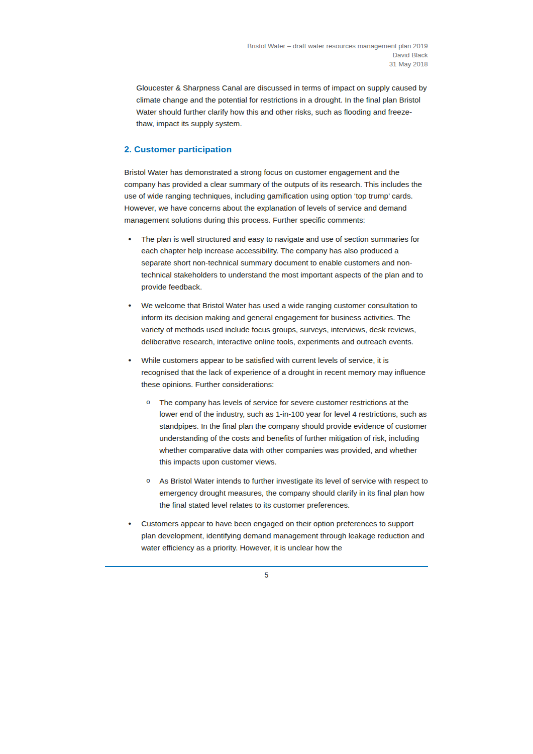Bristol Water – draft water resources management plan 2019
David Black
31 May 2018
Gloucester & Sharpness Canal are discussed in terms of impact on supply caused by climate change and the potential for restrictions in a drought. In the final plan Bristol Water should further clarify how this and other risks, such as flooding and freeze-thaw, impact its supply system.
2. Customer participation
Bristol Water has demonstrated a strong focus on customer engagement and the company has provided a clear summary of the outputs of its research. This includes the use of wide ranging techniques, including gamification using option ‘top trump’ cards. However, we have concerns about the explanation of levels of service and demand management solutions during this process. Further specific comments:
The plan is well structured and easy to navigate and use of section summaries for each chapter help increase accessibility. The company has also produced a separate short non-technical summary document to enable customers and non-technical stakeholders to understand the most important aspects of the plan and to provide feedback.
We welcome that Bristol Water has used a wide ranging customer consultation to inform its decision making and general engagement for business activities. The variety of methods used include focus groups, surveys, interviews, desk reviews, deliberative research, interactive online tools, experiments and outreach events.
While customers appear to be satisfied with current levels of service, it is recognised that the lack of experience of a drought in recent memory may influence these opinions. Further considerations:
The company has levels of service for severe customer restrictions at the lower end of the industry, such as 1-in-100 year for level 4 restrictions, such as standpipes. In the final plan the company should provide evidence of customer understanding of the costs and benefits of further mitigation of risk, including whether comparative data with other companies was provided, and whether this impacts upon customer views.
As Bristol Water intends to further investigate its level of service with respect to emergency drought measures, the company should clarify in its final plan how the final stated level relates to its customer preferences.
Customers appear to have been engaged on their option preferences to support plan development, identifying demand management through leakage reduction and water efficiency as a priority. However, it is unclear how the
5